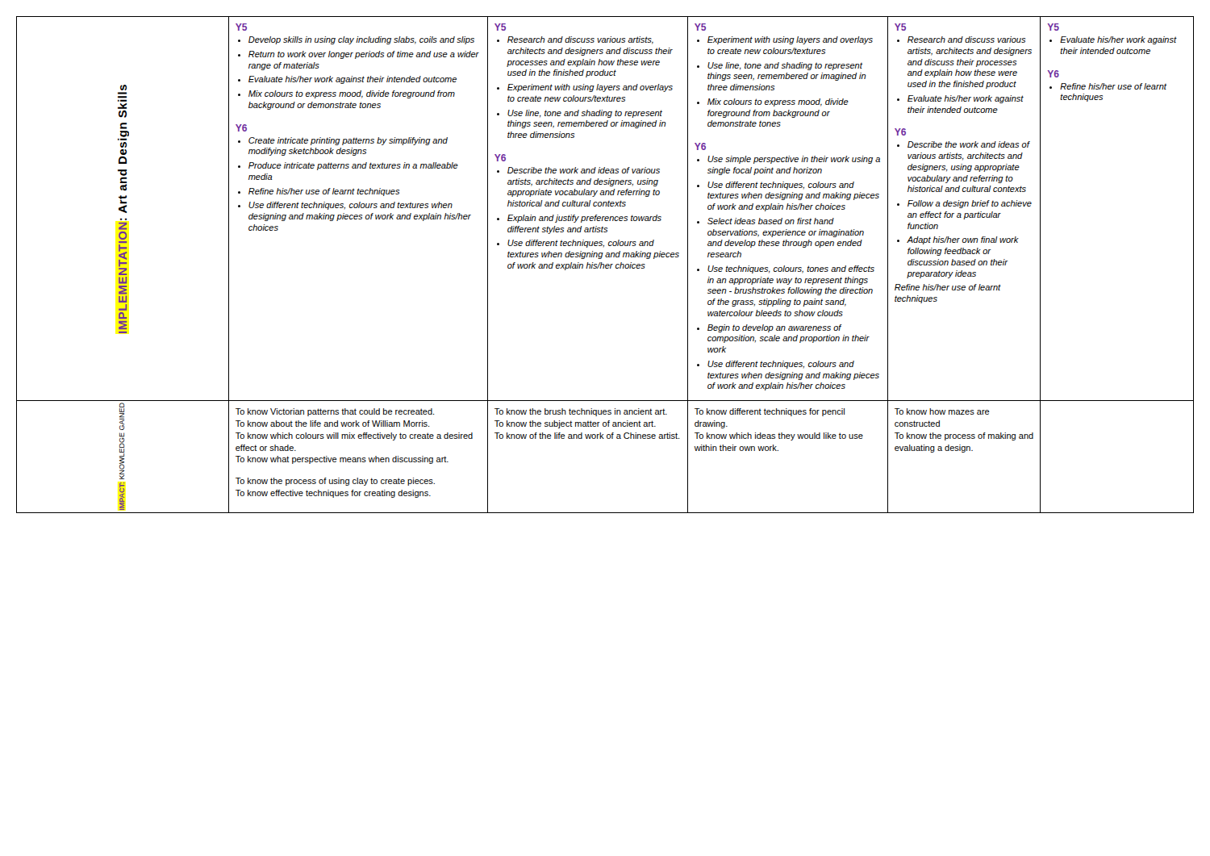| IMPLEMENTATION : Art and Design Skills | Y5 Develop skills in using clay including slabs, coils and slips Return to work over longer periods of time and use a wider range of materials Evaluate his/her work against their intended outcome Mix colours to express mood, divide foreground from background or demonstrate tones Y6 Create intricate printing patterns by simplifying and modifying sketchbook designs Produce intricate patterns and textures in a malleable media Refine his/her use of learnt techniques Use different techniques, colours and textures when designing and making pieces of work and explain his/her choices | Y5 Research and discuss various artists, architects and designers and discuss their processes and explain how these were used in the finished product Experiment with using layers and overlays to create new colours/textures Use line, tone and shading to represent things seen, remembered or imagined in three dimensions Y6 Describe the work and ideas of various artists, architects and designers, using appropriate vocabulary and referring to historical and cultural contexts Explain and justify preferences towards different styles and artists Use different techniques, colours and textures when designing and making pieces of work and explain his/her choices | Y5 Experiment with using layers and overlays to create new colours/textures Use line, tone and shading to represent things seen, remembered or imagined in three dimensions Mix colours to express mood, divide foreground from background or demonstrate tones Y6 Use simple perspective in their work using a single focal point and horizon Use different techniques, colours and textures when designing and making pieces of work and explain his/her choices Select ideas based on first hand observations, experience or imagination and develop these through open ended research Use techniques, colours, tones and effects in an appropriate way to represent things seen - brushstrokes following the direction of the grass, stippling to paint sand, watercolour bleeds to show clouds Begin to develop an awareness of composition, scale and proportion in their work Use different techniques, colours and textures when designing and making pieces of work and explain his/her choices | Y5 Research and discuss various artists, architects and designers and discuss their processes and explain how these were used in the finished product Evaluate his/her work against their intended outcome Y6 Describe the work and ideas of various artists, architects and designers, using appropriate vocabulary and referring to historical and cultural contexts Follow a design brief to achieve an effect for a particular function Adapt his/her own final work following feedback or discussion based on their preparatory ideas Refine his/her use of learnt techniques | Y5 Evaluate his/her work against their intended outcome Y6 Refine his/her use of learnt techniques |
| IMPACT: KNOWLEDGE GAINED | To know Victorian patterns that could be recreated. To know about the life and work of William Morris. To know which colours will mix effectively to create a desired effect or shade. To know what perspective means when discussing art. To know the process of using clay to create pieces. To know effective techniques for creating designs. | To know the brush techniques in ancient art. To know the subject matter of ancient art. To know of the life and work of a Chinese artist. | To know different techniques for pencil drawing. To know which ideas they would like to use within their own work. | To know how mazes are constructed To know the process of making and evaluating a design. | |